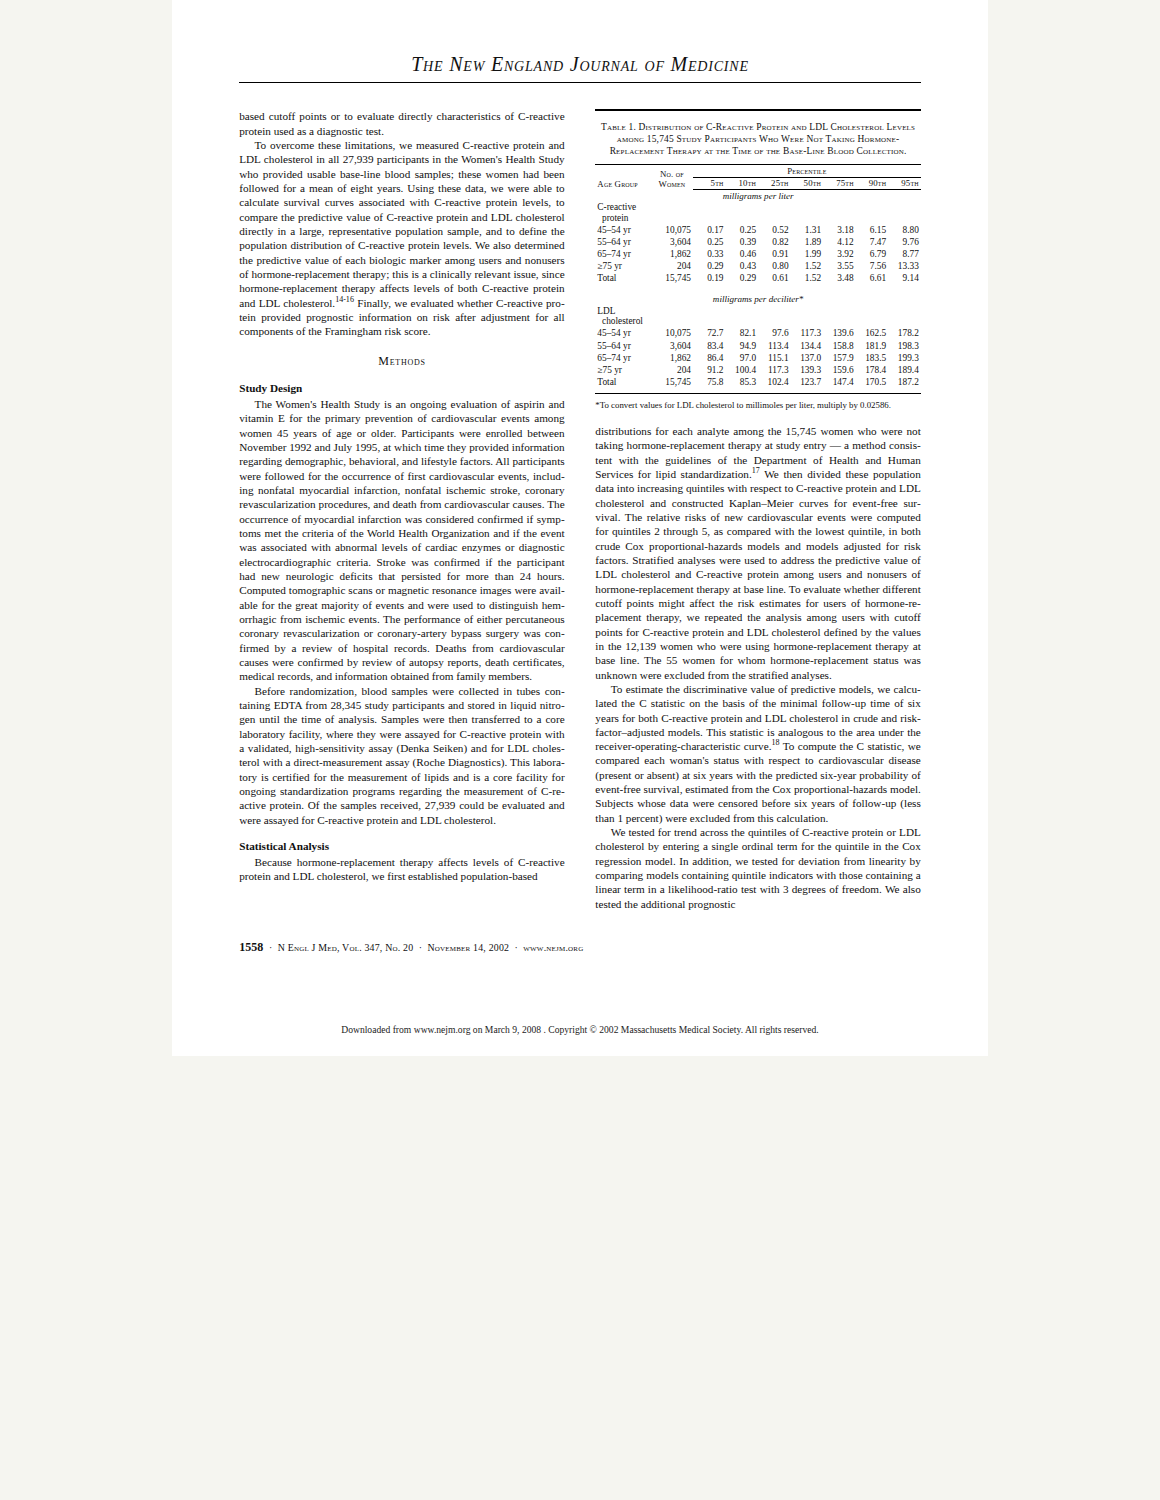The New England Journal of Medicine
based cutoff points or to evaluate directly characteristics of C-reactive protein used as a diagnostic test.
To overcome these limitations, we measured C-reactive protein and LDL cholesterol in all 27,939 participants in the Women's Health Study who provided usable base-line blood samples; these women had been followed for a mean of eight years. Using these data, we were able to calculate survival curves associated with C-reactive protein levels, to compare the predictive value of C-reactive protein and LDL cholesterol directly in a large, representative population sample, and to define the population distribution of C-reactive protein levels. We also determined the predictive value of each biologic marker among users and nonusers of hormone-replacement therapy; this is a clinically relevant issue, since hormone-replacement therapy affects levels of both C-reactive protein and LDL cholesterol.14-16 Finally, we evaluated whether C-reactive protein provided prognostic information on risk after adjustment for all components of the Framingham risk score.
Methods
Study Design
The Women's Health Study is an ongoing evaluation of aspirin and vitamin E for the primary prevention of cardiovascular events among women 45 years of age or older. Participants were enrolled between November 1992 and July 1995, at which time they provided information regarding demographic, behavioral, and lifestyle factors. All participants were followed for the occurrence of first cardiovascular events, including nonfatal myocardial infarction, nonfatal ischemic stroke, coronary revascularization procedures, and death from cardiovascular causes. The occurrence of myocardial infarction was considered confirmed if symptoms met the criteria of the World Health Organization and if the event was associated with abnormal levels of cardiac enzymes or diagnostic electrocardiographic criteria. Stroke was confirmed if the participant had new neurologic deficits that persisted for more than 24 hours. Computed tomographic scans or magnetic resonance images were available for the great majority of events and were used to distinguish hemorrhagic from ischemic events. The performance of either percutaneous coronary revascularization or coronary-artery bypass surgery was confirmed by a review of hospital records. Deaths from cardiovascular causes were confirmed by review of autopsy reports, death certificates, medical records, and information obtained from family members.
Before randomization, blood samples were collected in tubes containing EDTA from 28,345 study participants and stored in liquid nitrogen until the time of analysis. Samples were then transferred to a core laboratory facility, where they were assayed for C-reactive protein with a validated, high-sensitivity assay (Denka Seiken) and for LDL cholesterol with a direct-measurement assay (Roche Diagnostics). This laboratory is certified for the measurement of lipids and is a core facility for ongoing standardization programs regarding the measurement of C-reactive protein. Of the samples received, 27,939 could be evaluated and were assayed for C-reactive protein and LDL cholesterol.
Statistical Analysis
Because hormone-replacement therapy affects levels of C-reactive protein and LDL cholesterol, we first established population-based
Table 1. Distribution of C-Reactive Protein and LDL Cholesterol Levels among 15,745 Study Participants Who Were Not Taking Hormone-Replacement Therapy at the Time of the Base-Line Blood Collection.
| Age Group | No. of Women | Percentile |
| --- | --- | --- |
| 5 th | 10 th | 25 th | 50 th | 75 th | 90 th | 95 th |
| milligrams per liter |
| C-reactive protein |
| 45–54 yr | 10,075 | 0.17 | 0.25 | 0.52 | 1.31 | 3.18 | 6.15 | 8.80 |
| 55–64 yr | 3,604 | 0.25 | 0.39 | 0.82 | 1.89 | 4.12 | 7.47 | 9.76 |
| 65–74 yr | 1,862 | 0.33 | 0.46 | 0.91 | 1.99 | 3.92 | 6.79 | 8.77 |
| ≥75 yr | 204 | 0.29 | 0.43 | 0.80 | 1.52 | 3.55 | 7.56 | 13.33 |
| Total | 15,745 | 0.19 | 0.29 | 0.61 | 1.52 | 3.48 | 6.61 | 9.14 |
| milligrams per deciliter* |
| LDL cholesterol |
| 45–54 yr | 10,075 | 72.7 | 82.1 | 97.6 | 117.3 | 139.6 | 162.5 | 178.2 |
| 55–64 yr | 3,604 | 83.4 | 94.9 | 113.4 | 134.4 | 158.8 | 181.9 | 198.3 |
| 65–74 yr | 1,862 | 86.4 | 97.0 | 115.1 | 137.0 | 157.9 | 183.5 | 199.3 |
| ≥75 yr | 204 | 91.2 | 100.4 | 117.3 | 139.3 | 159.6 | 178.4 | 189.4 |
| Total | 15,745 | 75.8 | 85.3 | 102.4 | 123.7 | 147.4 | 170.5 | 187.2 |
*To convert values for LDL cholesterol to millimoles per liter, multiply by 0.02586.
distributions for each analyte among the 15,745 women who were not taking hormone-replacement therapy at study entry — a method consistent with the guidelines of the Department of Health and Human Services for lipid standardization.17 We then divided these population data into increasing quintiles with respect to C-reactive protein and LDL cholesterol and constructed Kaplan–Meier curves for event-free survival. The relative risks of new cardiovascular events were computed for quintiles 2 through 5, as compared with the lowest quintile, in both crude Cox proportional-hazards models and models adjusted for risk factors. Stratified analyses were used to address the predictive value of LDL cholesterol and C-reactive protein among users and nonusers of hormone-replacement therapy at base line. To evaluate whether different cutoff points might affect the risk estimates for users of hormone-replacement therapy, we repeated the analysis among users with cutoff points for C-reactive protein and LDL cholesterol defined by the values in the 12,139 women who were using hormone-replacement therapy at base line. The 55 women for whom hormone-replacement status was unknown were excluded from the stratified analyses.
To estimate the discriminative value of predictive models, we calculated the C statistic on the basis of the minimal follow-up time of six years for both C-reactive protein and LDL cholesterol in crude and risk-factor–adjusted models. This statistic is analogous to the area under the receiver-operating-characteristic curve.18 To compute the C statistic, we compared each woman's status with respect to cardiovascular disease (present or absent) at six years with the predicted six-year probability of event-free survival, estimated from the Cox proportional-hazards model. Subjects whose data were censored before six years of follow-up (less than 1 percent) were excluded from this calculation.
We tested for trend across the quintiles of C-reactive protein or LDL cholesterol by entering a single ordinal term for the quintile in the Cox regression model. In addition, we tested for deviation from linearity by comparing models containing quintile indicators with those containing a linear term in a likelihood-ratio test with 3 degrees of freedom. We also tested the additional prognostic
1558 · N Engl J Med, Vol. 347, No. 20 · November 14, 2002 · www.nejm.org
Downloaded from www.nejm.org on March 9, 2008 . Copyright © 2002 Massachusetts Medical Society. All rights reserved.